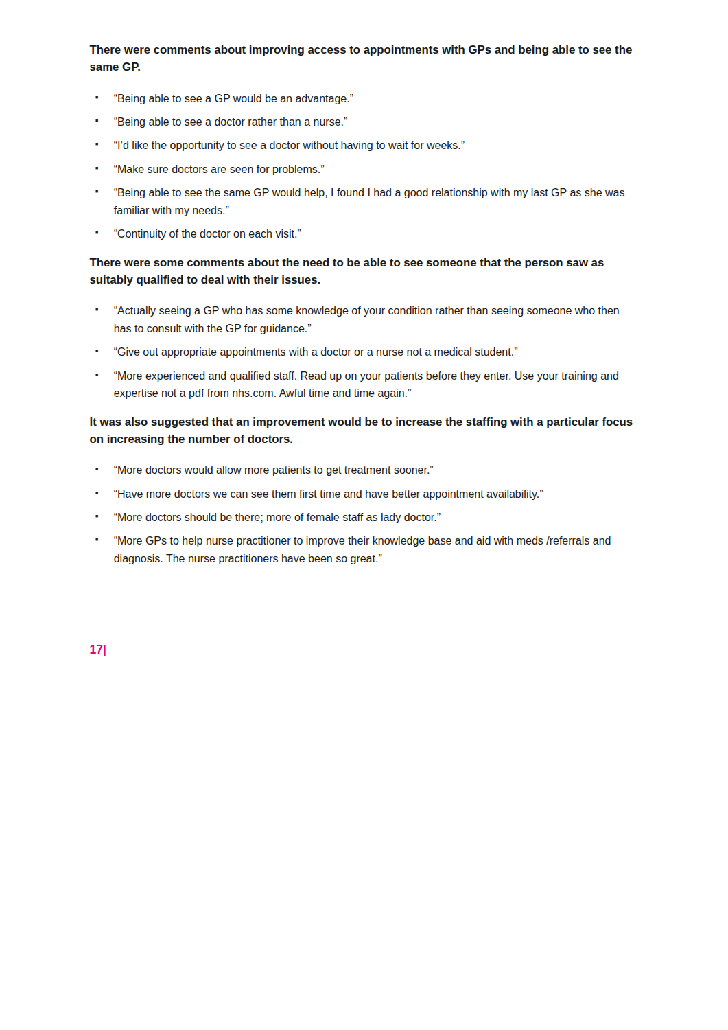There were comments about improving access to appointments with GPs and being able to see the same GP.
“Being able to see a GP would be an advantage.”
“Being able to see a doctor rather than a nurse.”
“I’d like the opportunity to see a doctor without having to wait for weeks.”
“Make sure doctors are seen for problems.”
“Being able to see the same GP would help, I found I had a good relationship with my last GP as she was familiar with my needs.”
“Continuity of the doctor on each visit.”
There were some comments about the need to be able to see someone that the person saw as suitably qualified to deal with their issues.
“Actually seeing a GP who has some knowledge of your condition rather than seeing someone who then has to consult with the GP for guidance.”
“Give out appropriate appointments with a doctor or a nurse not a medical student.”
“More experienced and qualified staff. Read up on your patients before they enter. Use your training and expertise not a pdf from nhs.com. Awful time and time again.”
It was also suggested that an improvement would be to increase the staffing with a particular focus on increasing the number of doctors.
“More doctors would allow more patients to get treatment sooner.”
“Have more doctors we can see them first time and have better appointment availability.”
“More doctors should be there; more of female staff as lady doctor.”
“More GPs to help nurse practitioner to improve their knowledge base and aid with meds /referrals and diagnosis. The nurse practitioners have been so great.”
17|